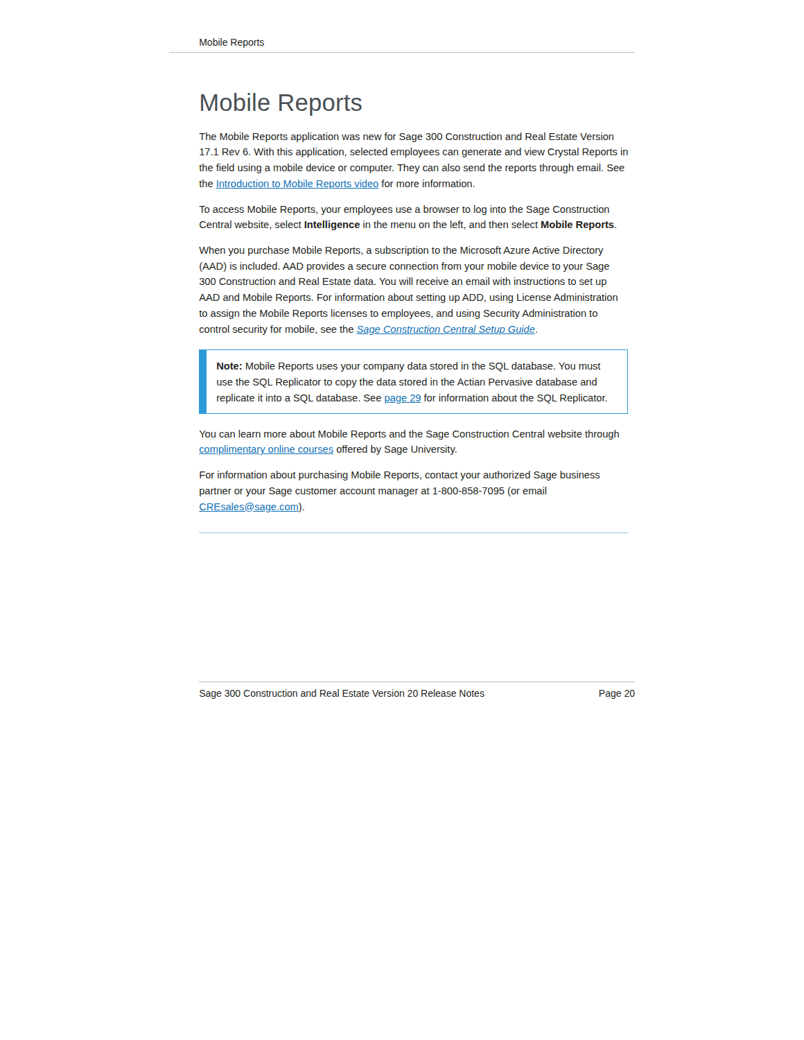Mobile Reports
Mobile Reports
The Mobile Reports application was new for Sage 300 Construction and Real Estate Version 17.1 Rev 6. With this application, selected employees can generate and view Crystal Reports in the field using a mobile device or computer. They can also send the reports through email. See the Introduction to Mobile Reports video for more information.
To access Mobile Reports, your employees use a browser to log into the Sage Construction Central website, select Intelligence in the menu on the left, and then select Mobile Reports.
When you purchase Mobile Reports, a subscription to the Microsoft Azure Active Directory (AAD) is included. AAD provides a secure connection from your mobile device to your Sage 300 Construction and Real Estate data. You will receive an email with instructions to set up AAD and Mobile Reports. For information about setting up ADD, using License Administration to assign the Mobile Reports licenses to employees, and using Security Administration to control security for mobile, see the Sage Construction Central Setup Guide.
Note: Mobile Reports uses your company data stored in the SQL database. You must use the SQL Replicator to copy the data stored in the Actian Pervasive database and replicate it into a SQL database. See page 29 for information about the SQL Replicator.
You can learn more about Mobile Reports and the Sage Construction Central website through complimentary online courses offered by Sage University.
For information about purchasing Mobile Reports, contact your authorized Sage business partner or your Sage customer account manager at 1-800-858-7095 (or email CREsales@sage.com).
Sage 300 Construction and Real Estate Version 20 Release Notes Page 20